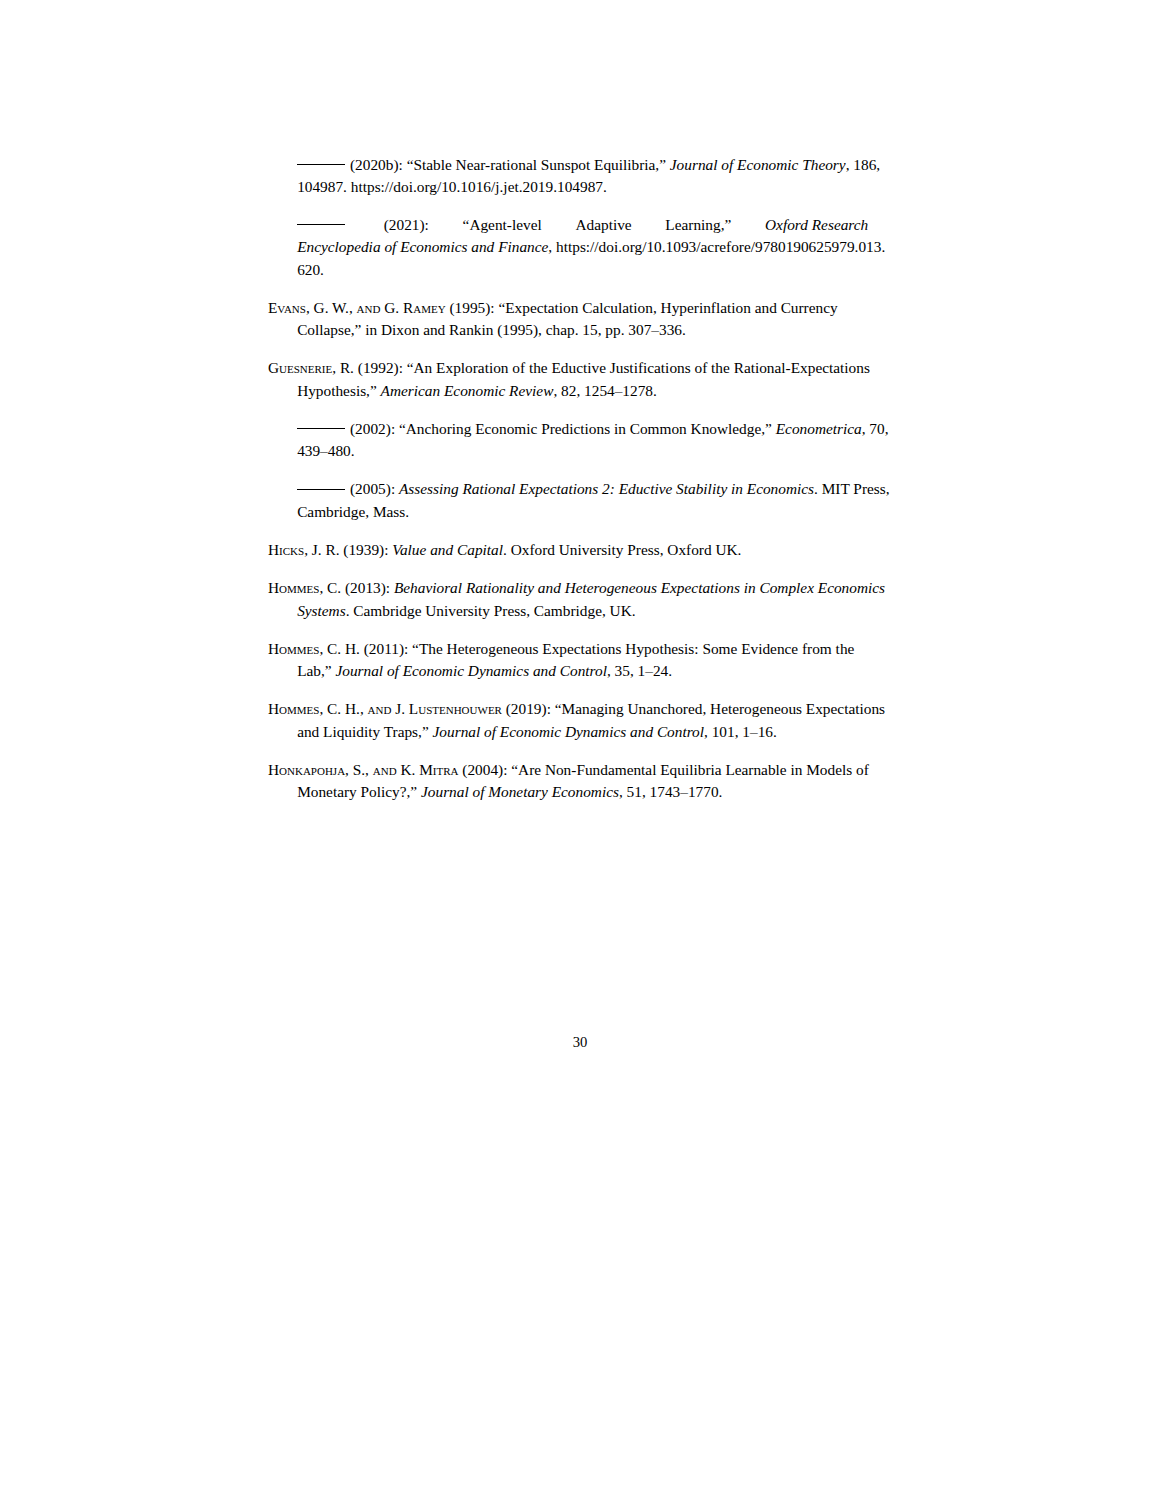(2020b): “Stable Near-rational Sunspot Equilibria,” Journal of Economic Theory, 186, 104987. https://doi.org/10.1016/j.jet.2019.104987.
(2021): “Agent-level Adaptive Learning,” Oxford Research Encyclopedia of Economics and Finance, https://doi.org/10.1093/acrefore/9780190625979.013.620.
Evans, G. W., and G. Ramey (1995): “Expectation Calculation, Hyperinflation and Currency Collapse,” in Dixon and Rankin (1995), chap. 15, pp. 307–336.
Guesnerie, R. (1992): “An Exploration of the Eductive Justifications of the Rational-Expectations Hypothesis,” American Economic Review, 82, 1254–1278.
(2002): “Anchoring Economic Predictions in Common Knowledge,” Econometrica, 70, 439–480.
(2005): Assessing Rational Expectations 2: Eductive Stability in Economics. MIT Press, Cambridge, Mass.
Hicks, J. R. (1939): Value and Capital. Oxford University Press, Oxford UK.
Hommes, C. (2013): Behavioral Rationality and Heterogeneous Expectations in Complex Economics Systems. Cambridge University Press, Cambridge, UK.
Hommes, C. H. (2011): “The Heterogeneous Expectations Hypothesis: Some Evidence from the Lab,” Journal of Economic Dynamics and Control, 35, 1–24.
Hommes, C. H., and J. Lustenhouwer (2019): “Managing Unanchored, Heterogeneous Expectations and Liquidity Traps,” Journal of Economic Dynamics and Control, 101, 1–16.
Honkapohja, S., and K. Mitra (2004): “Are Non-Fundamental Equilibria Learnable in Models of Monetary Policy?,” Journal of Monetary Economics, 51, 1743–1770.
30